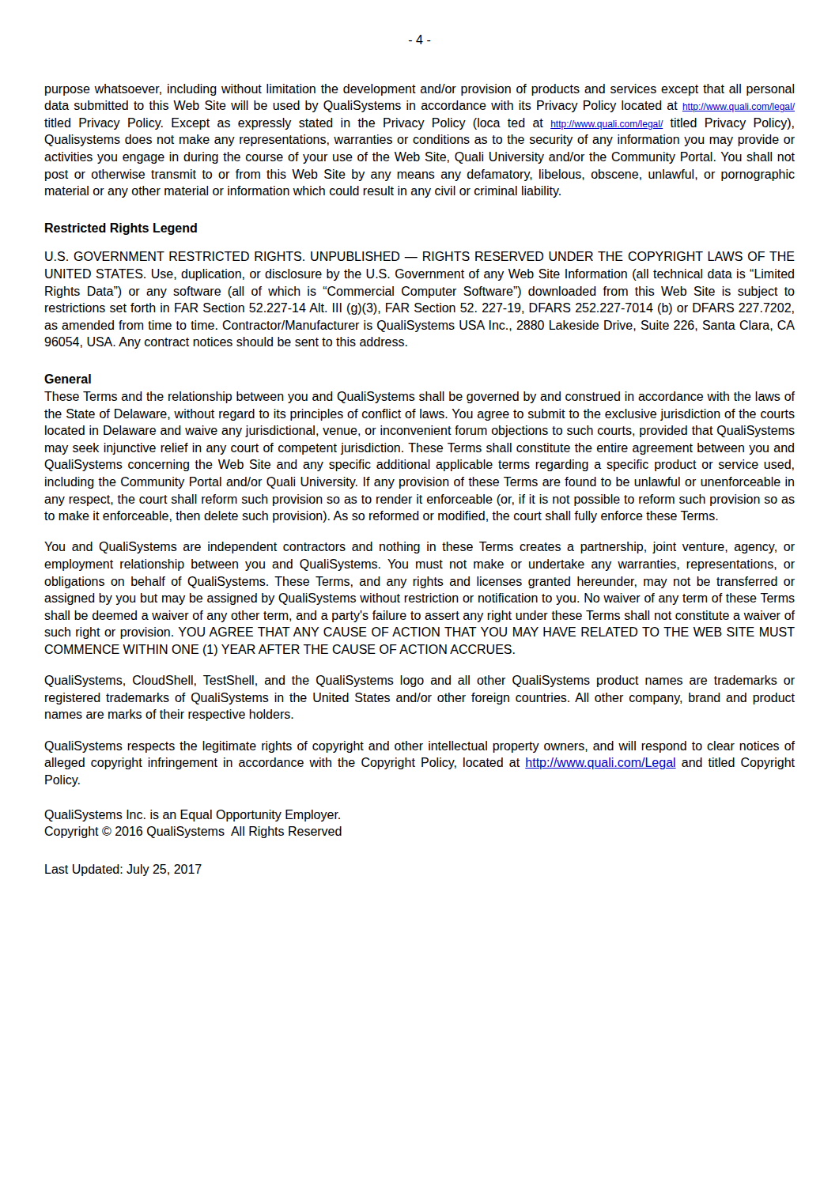- 4 -
purpose whatsoever, including without limitation the development and/or provision of products and services except that all personal data submitted to this Web Site will be used by QualiSystems in accordance with its Privacy Policy located at http://www.quali.com/legal/ titled Privacy Policy. Except as expressly stated in the Privacy Policy (loca ted at http://www.quali.com/legal/ titled Privacy Policy), Qualisystems does not make any representations, warranties or conditions as to the security of any information you may provide or activities you engage in during the course of your use of the Web Site, Quali University and/or the Community Portal. You shall not post or otherwise transmit to or from this Web Site by any means any defamatory, libelous, obscene, unlawful, or pornographic material or any other material or information which could result in any civil or criminal liability.
Restricted Rights Legend
U.S. GOVERNMENT RESTRICTED RIGHTS. UNPUBLISHED — RIGHTS RESERVED UNDER THE COPYRIGHT LAWS OF THE UNITED STATES. Use, duplication, or disclosure by the U.S. Government of any Web Site Information (all technical data is “Limited Rights Data”) or any software (all of which is “Commercial Computer Software”) downloaded from this Web Site is subject to restrictions set forth in FAR Section 52.227-14 Alt. III (g)(3), FAR Section 52. 227-19, DFARS 252.227-7014 (b) or DFARS 227.7202, as amended from time to time. Contractor/Manufacturer is QualiSystems USA Inc., 2880 Lakeside Drive, Suite 226, Santa Clara, CA 96054, USA. Any contract notices should be sent to this address.
General
These Terms and the relationship between you and QualiSystems shall be governed by and construed in accordance with the laws of the State of Delaware, without regard to its principles of conflict of laws. You agree to submit to the exclusive jurisdiction of the courts located in Delaware and waive any jurisdictional, venue, or inconvenient forum objections to such courts, provided that QualiSystems may seek injunctive relief in any court of competent jurisdiction. These Terms shall constitute the entire agreement between you and QualiSystems concerning the Web Site and any specific additional applicable terms regarding a specific product or service used, including the Community Portal and/or Quali University. If any provision of these Terms are found to be unlawful or unenforceable in any respect, the court shall reform such provision so as to render it enforceable (or, if it is not possible to reform such provision so as to make it enforceable, then delete such provision). As so reformed or modified, the court shall fully enforce these Terms.
You and QualiSystems are independent contractors and nothing in these Terms creates a partnership, joint venture, agency, or employment relationship between you and QualiSystems. You must not make or undertake any warranties, representations, or obligations on behalf of QualiSystems. These Terms, and any rights and licenses granted hereunder, may not be transferred or assigned by you but may be assigned by QualiSystems without restriction or notification to you. No waiver of any term of these Terms shall be deemed a waiver of any other term, and a party's failure to assert any right under these Terms shall not constitute a waiver of such right or provision. YOU AGREE THAT ANY CAUSE OF ACTION THAT YOU MAY HAVE RELATED TO THE WEB SITE MUST COMMENCE WITHIN ONE (1) YEAR AFTER THE CAUSE OF ACTION ACCRUES.
QualiSystems, CloudShell, TestShell, and the QualiSystems logo and all other QualiSystems product names are trademarks or registered trademarks of QualiSystems in the United States and/or other foreign countries. All other company, brand and product names are marks of their respective holders.
QualiSystems respects the legitimate rights of copyright and other intellectual property owners, and will respond to clear notices of alleged copyright infringement in accordance with the Copyright Policy, located at http://www.quali.com/Legal and titled Copyright Policy.
QualiSystems Inc. is an Equal Opportunity Employer.
Copyright © 2016 QualiSystems All Rights Reserved
Last Updated: July 25, 2017